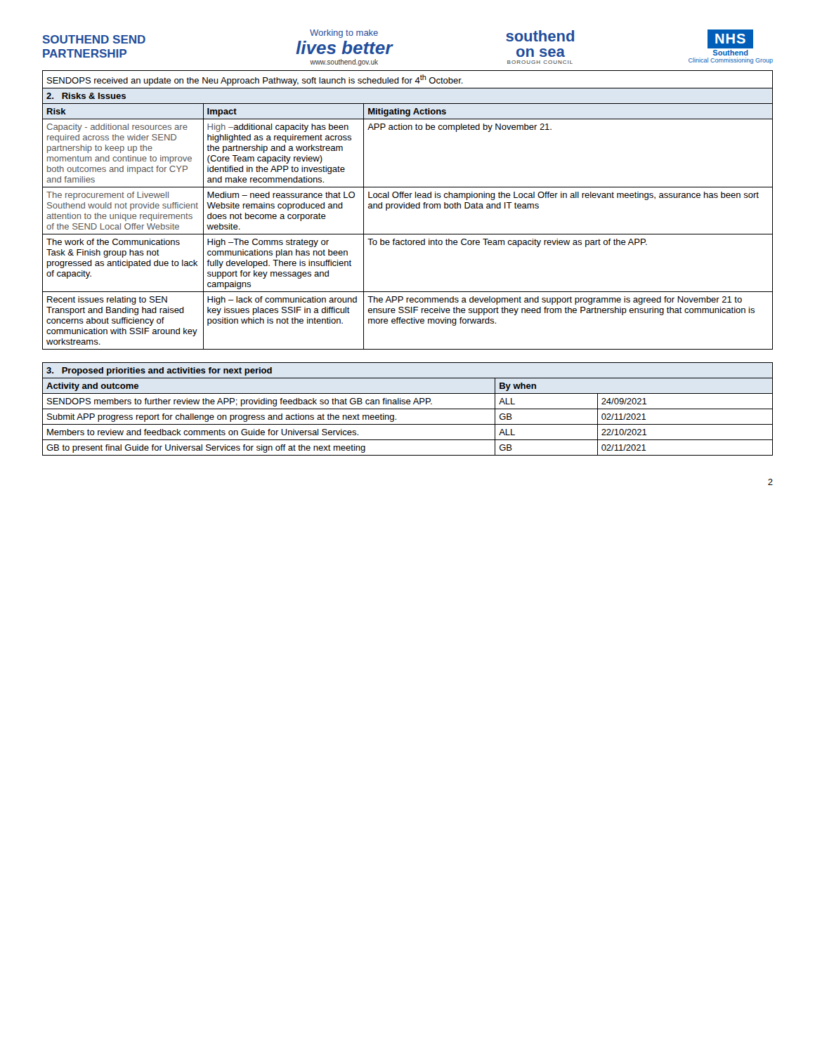SOUTHEND SEND
PARTNERSHIP
Working to make
lives better
www.southend.gov.uk
southend
on sea
BOROUGH COUNCIL
NHS
Southend
Clinical Commissioning Group
| SENDOPS received an update on the Neu Approach Pathway, soft launch is scheduled for 4 th October. |
| 2. Risks & Issues |
| Risk | Impact | Mitigating Actions |
| Capacity - additional resources are required across the wider SEND partnership to keep up the momentum and continue to improve both outcomes and impact for CYP and families | High – additional capacity has been highlighted as a requirement across the partnership and a workstream (Core Team capacity review) identified in the APP to investigate and make recommendations. | APP action to be completed by November 21. |
| The reprocurement of Livewell Southend would not provide sufficient attention to the unique requirements of the SEND Local Offer Website | Medium – need reassurance that LO Website remains coproduced and does not become a corporate website. | Local Offer lead is championing the Local Offer in all relevant meetings, assurance has been sort and provided from both Data and IT teams |
| The work of the Communications Task & Finish group has not progressed as anticipated due to lack of capacity. | High –The Comms strategy or communications plan has not been fully developed. There is insufficient support for key messages and campaigns | To be factored into the Core Team capacity review as part of the APP. |
| Recent issues relating to SEN Transport and Banding had raised concerns about sufficiency of communication with SSIF around key workstreams. | High – lack of communication around key issues places SSIF in a difficult position which is not the intention. | The APP recommends a development and support programme is agreed for November 21 to ensure SSIF receive the support they need from the Partnership ensuring that communication is more effective moving forwards. |
| 3. Proposed priorities and activities for next period |
| Activity and outcome | By when |
| SENDOPS members to further review the APP; providing feedback so that GB can finalise APP. | ALL | 24/09/2021 |
| Submit APP progress report for challenge on progress and actions at the next meeting. | GB | 02/11/2021 |
| Members to review and feedback comments on Guide for Universal Services. | ALL | 22/10/2021 |
| GB to present final Guide for Universal Services for sign off at the next meeting | GB | 02/11/2021 |
2